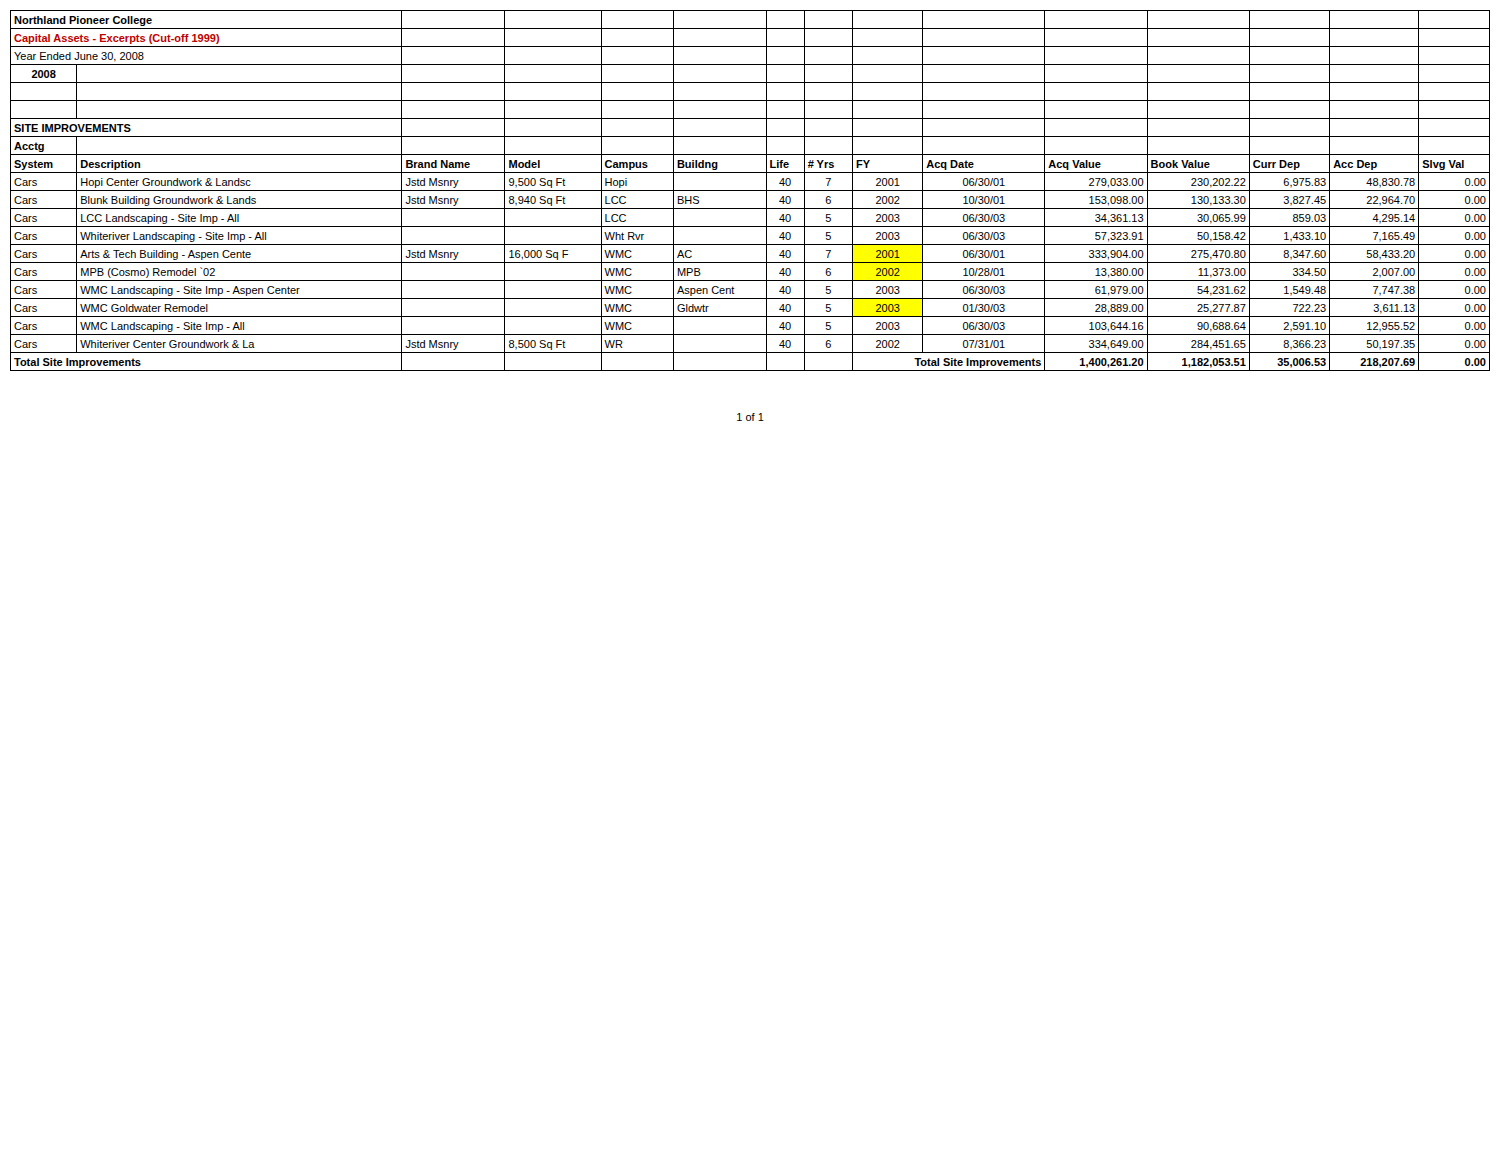| Northland Pioneer College | | | | | | | | | | | | | |
| Capital Assets - Excerpts (Cut-off 1999) | | | | | | | | | | | | | |
| Year Ended June 30, 2008 | | | | | | | | | | | | | |
| 2008 | | | | | | | | | | | | | | |
| SITE IMPROVEMENTS | | | | | | | | | | | | | |
| Acctg | | | | | | | | | | | | | | |
| System | Description | Brand Name | Model | Campus | Buildng | Life | # Yrs | FY | Acq Date | Acq Value | Book Value | Curr Dep | Acc Dep | Slvg Val |
| Cars | Hopi Center Groundwork & Landsc | Jstd Msnry | 9,500 Sq Ft | Hopi | | 40 | 7 | 2001 | 06/30/01 | 279,033.00 | 230,202.22 | 6,975.83 | 48,830.78 | 0.00 |
| Cars | Blunk Building Groundwork & Lands | Jstd Msnry | 8,940 Sq Ft | LCC | BHS | 40 | 6 | 2002 | 10/30/01 | 153,098.00 | 130,133.30 | 3,827.45 | 22,964.70 | 0.00 |
| Cars | LCC Landscaping - Site Imp - All | | | LCC | | 40 | 5 | 2003 | 06/30/03 | 34,361.13 | 30,065.99 | 859.03 | 4,295.14 | 0.00 |
| Cars | Whiteriver Landscaping - Site Imp - All | | | Wht Rvr | | 40 | 5 | 2003 | 06/30/03 | 57,323.91 | 50,158.42 | 1,433.10 | 7,165.49 | 0.00 |
| Cars | Arts & Tech Building - Aspen Cente | Jstd Msnry | 16,000 Sq F | WMC | AC | 40 | 7 | 2001 | 06/30/01 | 333,904.00 | 275,470.80 | 8,347.60 | 58,433.20 | 0.00 |
| Cars | MPB (Cosmo) Remodel `02 | | | WMC | MPB | 40 | 6 | 2002 | 10/28/01 | 13,380.00 | 11,373.00 | 334.50 | 2,007.00 | 0.00 |
| Cars | WMC Landscaping - Site Imp - Aspen Center | | | WMC | Aspen Cent | 40 | 5 | 2003 | 06/30/03 | 61,979.00 | 54,231.62 | 1,549.48 | 7,747.38 | 0.00 |
| Cars | WMC Goldwater Remodel | | | WMC | Gldwtr | 40 | 5 | 2003 | 01/30/03 | 28,889.00 | 25,277.87 | 722.23 | 3,611.13 | 0.00 |
| Cars | WMC Landscaping - Site Imp - All | | | WMC | | 40 | 5 | 2003 | 06/30/03 | 103,644.16 | 90,688.64 | 2,591.10 | 12,955.52 | 0.00 |
| Cars | Whiteriver Center Groundwork & La | Jstd Msnry | 8,500 Sq Ft | WR | | 40 | 6 | 2002 | 07/31/01 | 334,649.00 | 284,451.65 | 8,366.23 | 50,197.35 | 0.00 |
| Total Site Improvements | | | | | | | Total Site Improvements | 1,400,261.20 | 1,182,053.51 | 35,006.53 | 218,207.69 | 0.00 |
1 of 1